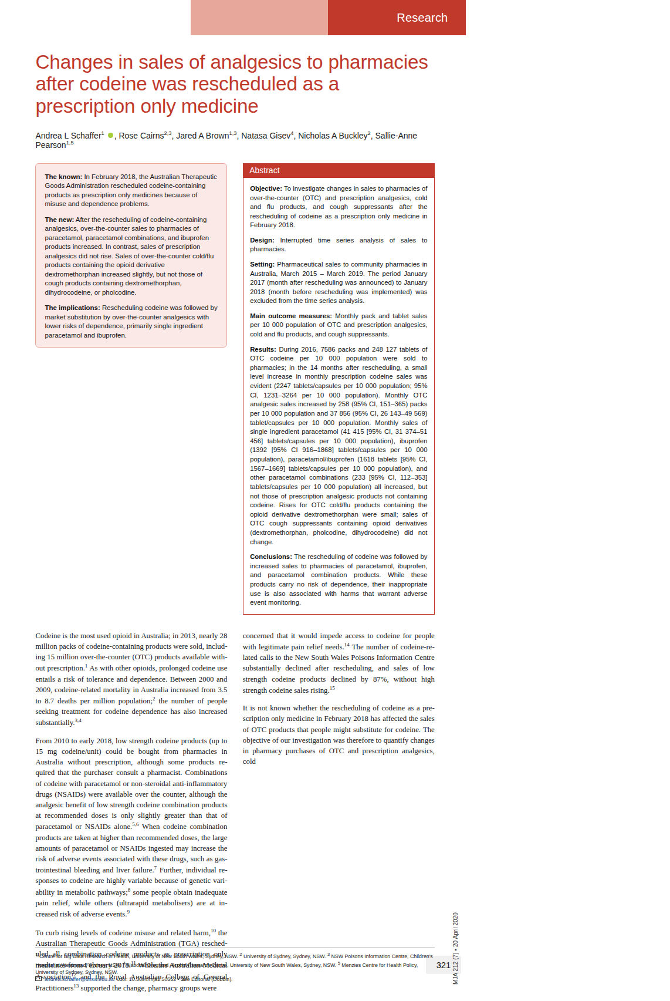Research
Changes in sales of analgesics to pharmacies after codeine was rescheduled as a prescription only medicine
Andrea L Schaffer1 , Rose Cairns2,3, Jared A Brown1,3, Natasa Gisev4, Nicholas A Buckley2, Sallie-Anne Pearson1,5
The known: In February 2018, the Australian Therapeutic Goods Administration rescheduled codeine-containing products as prescription only medicines because of misuse and dependence problems.
The new: After the rescheduling of codeine-containing analgesics, over-the-counter sales to pharmacies of paracetamol, paracetamol combinations, and ibuprofen products increased. In contrast, sales of prescription analgesics did not rise. Sales of over-the-counter cold/flu products containing the opioid derivative dextromethorphan increased slightly, but not those of cough products containing dextromethorphan, dihydrocodeine, or pholcodine.
The implications: Rescheduling codeine was followed by market substitution by over-the-counter analgesics with lower risks of dependence, primarily single ingredient paracetamol and ibuprofen.
Abstract
Objective: To investigate changes in sales to pharmacies of over-the-counter (OTC) and prescription analgesics, cold and flu products, and cough suppressants after the rescheduling of codeine as a prescription only medicine in February 2018.
Design: Interrupted time series analysis of sales to pharmacies.
Setting: Pharmaceutical sales to community pharmacies in Australia, March 2015 – March 2019. The period January 2017 (month after rescheduling was announced) to January 2018 (month before rescheduling was implemented) was excluded from the time series analysis.
Main outcome measures: Monthly pack and tablet sales per 10 000 population of OTC and prescription analgesics, cold and flu products, and cough suppressants.
Results: During 2016, 7586 packs and 248 127 tablets of OTC codeine per 10 000 population were sold to pharmacies; in the 14 months after rescheduling, a small level increase in monthly prescription codeine sales was evident (2247 tablets/capsules per 10 000 population; 95% CI, 1231–3264 per 10 000 population). Monthly OTC analgesic sales increased by 258 (95% CI, 151–365) packs per 10 000 population and 37 856 (95% CI, 26 143–49 569) tablet/capsules per 10 000 population. Monthly sales of single ingredient paracetamol (41 415 [95% CI, 31 374–51 456] tablets/capsules per 10 000 population), ibuprofen (1392 [95% CI 916–1868] tablets/capsules per 10 000 population), paracetamol/ibuprofen (1618 tablets [95% CI, 1567–1669] tablets/capsules per 10 000 population), and other paracetamol combinations (233 [95% CI, 112–353] tablets/capsules per 10 000 population) all increased, but not those of prescription analgesic products not containing codeine. Rises for OTC cold/flu products containing the opioid derivative dextromethorphan were small; sales of OTC cough suppressants containing opioid derivatives (dextromethorphan, pholcodine, dihydrocodeine) did not change.
Conclusions: The rescheduling of codeine was followed by increased sales to pharmacies of paracetamol, ibuprofen, and paracetamol combination products. While these products carry no risk of dependence, their inappropriate use is also associated with harms that warrant adverse event monitoring.
Codeine is the most used opioid in Australia; in 2013, nearly 28 million packs of codeine-containing products were sold, including 15 million over-the-counter (OTC) products available without prescription.1 As with other opioids, prolonged codeine use entails a risk of tolerance and dependence. Between 2000 and 2009, codeine-related mortality in Australia increased from 3.5 to 8.7 deaths per million population;2 the number of people seeking treatment for codeine dependence has also increased substantially.3,4
From 2010 to early 2018, low strength codeine products (up to 15 mg codeine/unit) could be bought from pharmacies in Australia without prescription, although some products required that the purchaser consult a pharmacist. Combinations of codeine with paracetamol or non-steroidal anti-inflammatory drugs (NSAIDs) were available over the counter, although the analgesic benefit of low strength codeine combination products at recommended doses is only slightly greater than that of paracetamol or NSAIDs alone.5,6 When codeine combination products are taken at higher than recommended doses, the large amounts of paracetamol or NSAIDs ingested may increase the risk of adverse events associated with these drugs, such as gastrointestinal bleeding and liver failure.7 Further, individual responses to codeine are highly variable because of genetic variability in metabolic pathways;8 some people obtain inadequate pain relief, while others (ultrarapid metabolisers) are at increased risk of adverse events.9
To curb rising levels of codeine misuse and related harm,10 the Australian Therapeutic Goods Administration (TGA) rescheduled all combination codeine products as prescription only medicines from February 2018.11 While the Australian Medical Association12 and the Royal Australian College of General Practitioners13 supported the change, pharmacy groups were
concerned that it would impede access to codeine for people with legitimate pain relief needs.14 The number of codeine-related calls to the New South Wales Poisons Information Centre substantially declined after rescheduling, and sales of low strength codeine products declined by 87%, without high strength codeine sales rising.15
It is not known whether the rescheduling of codeine as a prescription only medicine in February 2018 has affected the sales of OTC products that people might substitute for codeine. The objective of our investigation was therefore to quantify changes in pharmacy purchases of OTC and prescription analgesics, cold
1 Centre for Big Data Research in Health, University of New South Wales, Sydney, NSW. 2 University of Sydney, Sydney, NSW. 3 NSW Poisons Information Centre, Children's Hospital at Westmead, Sydney, NSW. 4 National Drug and Alcohol Research Centre, University of New South Wales, Sydney, NSW. 5 Menzies Centre for Health Policy, University of Sydney, Sydney, NSW.
andrea.schaffer@unsw.edu.au • doi: 10.5694/mja2.50552 • See Editorial (Dobbin).
MJA 212 (7) ▪ 20 April 2020
321